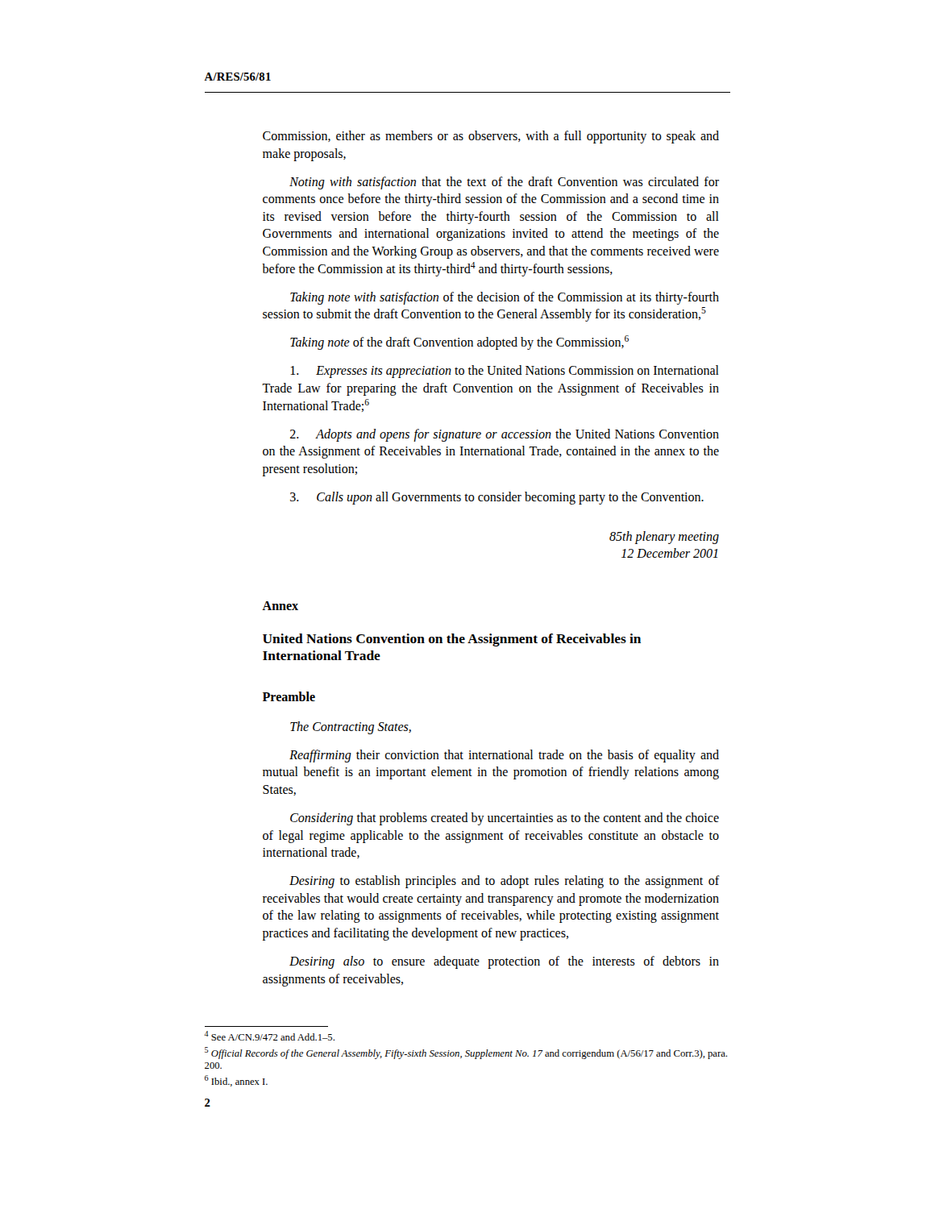A/RES/56/81
Commission, either as members or as observers, with a full opportunity to speak and make proposals,
Noting with satisfaction that the text of the draft Convention was circulated for comments once before the thirty-third session of the Commission and a second time in its revised version before the thirty-fourth session of the Commission to all Governments and international organizations invited to attend the meetings of the Commission and the Working Group as observers, and that the comments received were before the Commission at its thirty-third4 and thirty-fourth sessions,
Taking note with satisfaction of the decision of the Commission at its thirty-fourth session to submit the draft Convention to the General Assembly for its consideration,5
Taking note of the draft Convention adopted by the Commission,6
1. Expresses its appreciation to the United Nations Commission on International Trade Law for preparing the draft Convention on the Assignment of Receivables in International Trade;6
2. Adopts and opens for signature or accession the United Nations Convention on the Assignment of Receivables in International Trade, contained in the annex to the present resolution;
3. Calls upon all Governments to consider becoming party to the Convention.
85th plenary meeting
12 December 2001
Annex
United Nations Convention on the Assignment of Receivables in International Trade
Preamble
The Contracting States,
Reaffirming their conviction that international trade on the basis of equality and mutual benefit is an important element in the promotion of friendly relations among States,
Considering that problems created by uncertainties as to the content and the choice of legal regime applicable to the assignment of receivables constitute an obstacle to international trade,
Desiring to establish principles and to adopt rules relating to the assignment of receivables that would create certainty and transparency and promote the modernization of the law relating to assignments of receivables, while protecting existing assignment practices and facilitating the development of new practices,
Desiring also to ensure adequate protection of the interests of debtors in assignments of receivables,
4 See A/CN.9/472 and Add.1–5.
5 Official Records of the General Assembly, Fifty-sixth Session, Supplement No. 17 and corrigendum (A/56/17 and Corr.3), para. 200.
6 Ibid., annex I.
2